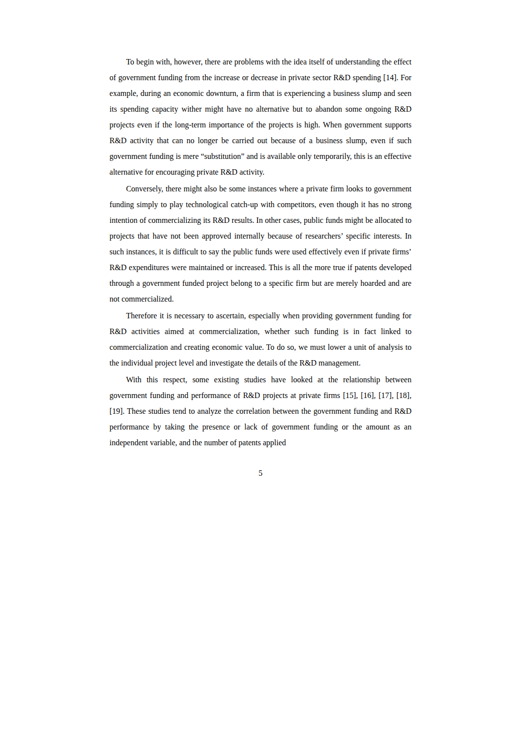To begin with, however, there are problems with the idea itself of understanding the effect of government funding from the increase or decrease in private sector R&D spending [14]. For example, during an economic downturn, a firm that is experiencing a business slump and seen its spending capacity wither might have no alternative but to abandon some ongoing R&D projects even if the long-term importance of the projects is high. When government supports R&D activity that can no longer be carried out because of a business slump, even if such government funding is mere “substitution” and is available only temporarily, this is an effective alternative for encouraging private R&D activity.
Conversely, there might also be some instances where a private firm looks to government funding simply to play technological catch-up with competitors, even though it has no strong intention of commercializing its R&D results. In other cases, public funds might be allocated to projects that have not been approved internally because of researchers’ specific interests. In such instances, it is difficult to say the public funds were used effectively even if private firms’ R&D expenditures were maintained or increased. This is all the more true if patents developed through a government funded project belong to a specific firm but are merely hoarded and are not commercialized.
Therefore it is necessary to ascertain, especially when providing government funding for R&D activities aimed at commercialization, whether such funding is in fact linked to commercialization and creating economic value. To do so, we must lower a unit of analysis to the individual project level and investigate the details of the R&D management.
With this respect, some existing studies have looked at the relationship between government funding and performance of R&D projects at private firms [15], [16], [17], [18], [19]. These studies tend to analyze the correlation between the government funding and R&D performance by taking the presence or lack of government funding or the amount as an independent variable, and the number of patents applied
5